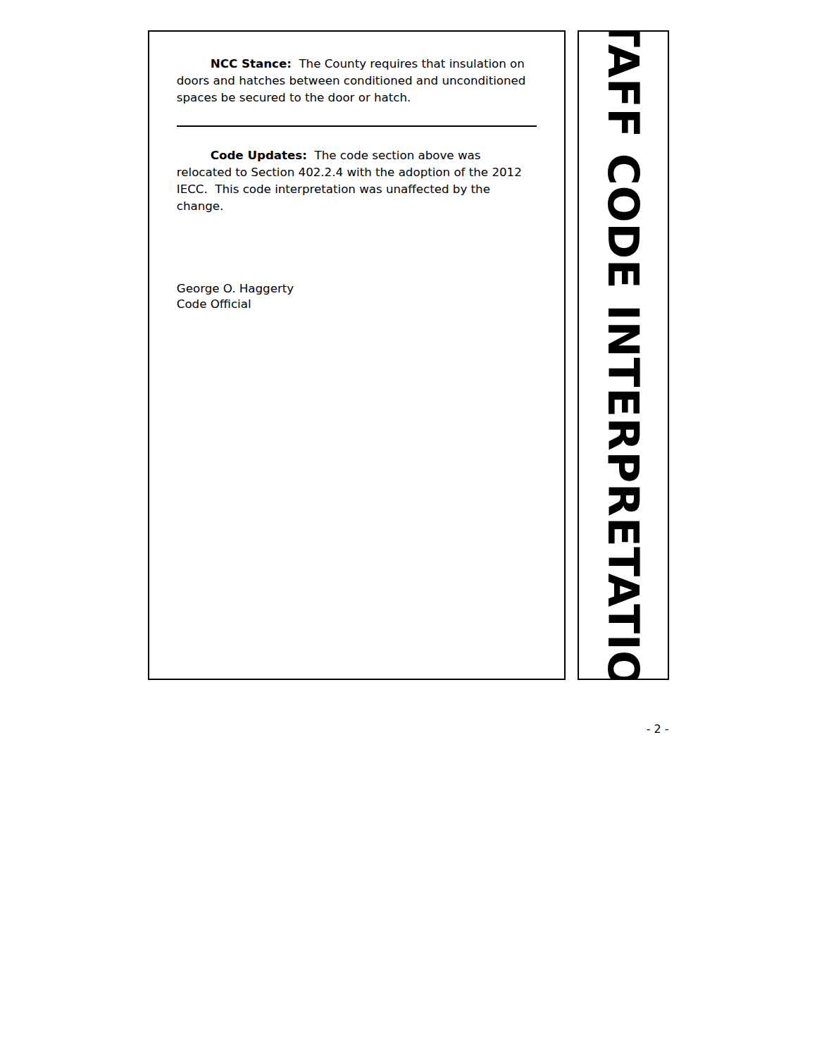NCC Stance: The County requires that insulation on doors and hatches between conditioned and unconditioned spaces be secured to the door or hatch.
Code Updates: The code section above was relocated to Section 402.2.4 with the adoption of the 2012 IECC. This code interpretation was unaffected by the change.
George O. Haggerty
Code Official
STAFF CODE INTERPRETATION
- 2 -